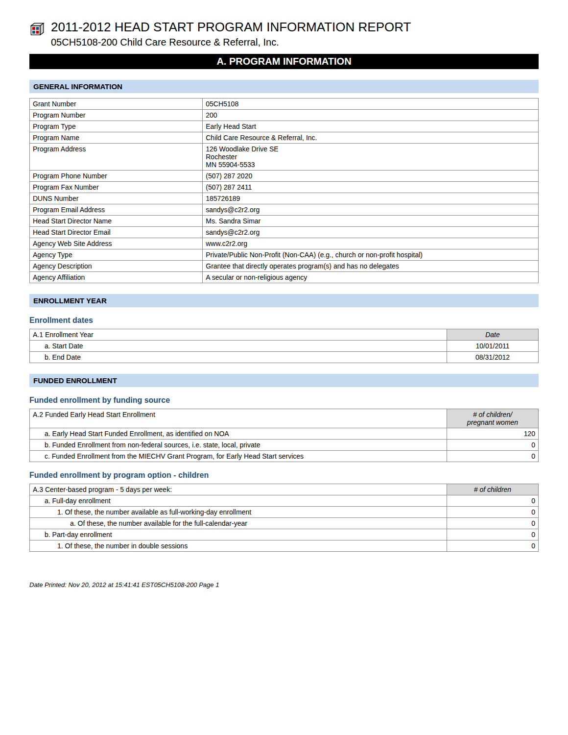2011-2012 HEAD START PROGRAM INFORMATION REPORT
05CH5108-200 Child Care Resource & Referral, Inc.
A. PROGRAM INFORMATION
GENERAL INFORMATION
| Grant Number | 05CH5108 |
| Program Number | 200 |
| Program Type | Early Head Start |
| Program Name | Child Care Resource & Referral, Inc. |
| Program Address | 126 Woodlake Drive SE Rochester MN 55904-5533 |
| Program Phone Number | (507) 287 2020 |
| Program Fax Number | (507) 287 2411 |
| DUNS Number | 185726189 |
| Program Email Address | sandys@c2r2.org |
| Head Start Director Name | Ms. Sandra Simar |
| Head Start Director Email | sandys@c2r2.org |
| Agency Web Site Address | www.c2r2.org |
| Agency Type | Private/Public Non-Profit (Non-CAA) (e.g., church or non-profit hospital) |
| Agency Description | Grantee that directly operates program(s) and has no delegates |
| Agency Affiliation | A secular or non-religious agency |
ENROLLMENT YEAR
Enrollment dates
| A.1 Enrollment Year | Date |
| a. Start Date | 10/01/2011 |
| b. End Date | 08/31/2012 |
FUNDED ENROLLMENT
Funded enrollment by funding source
| A.2 Funded Early Head Start Enrollment | # of children/ pregnant women |
| a. Early Head Start Funded Enrollment, as identified on NOA | 120 |
| b. Funded Enrollment from non-federal sources, i.e. state, local, private | 0 |
| c. Funded Enrollment from the MIECHV Grant Program, for Early Head Start services | 0 |
Funded enrollment by program option - children
| A.3 Center-based program - 5 days per week: | # of children |
| a. Full-day enrollment | 0 |
| 1. Of these, the number available as full-working-day enrollment | 0 |
| a. Of these, the number available for the full-calendar-year | 0 |
| b. Part-day enrollment | 0 |
| 1. Of these, the number in double sessions | 0 |
Date Printed: Nov 20, 2012 at 15:41:41 EST05CH5108-200 Page 1